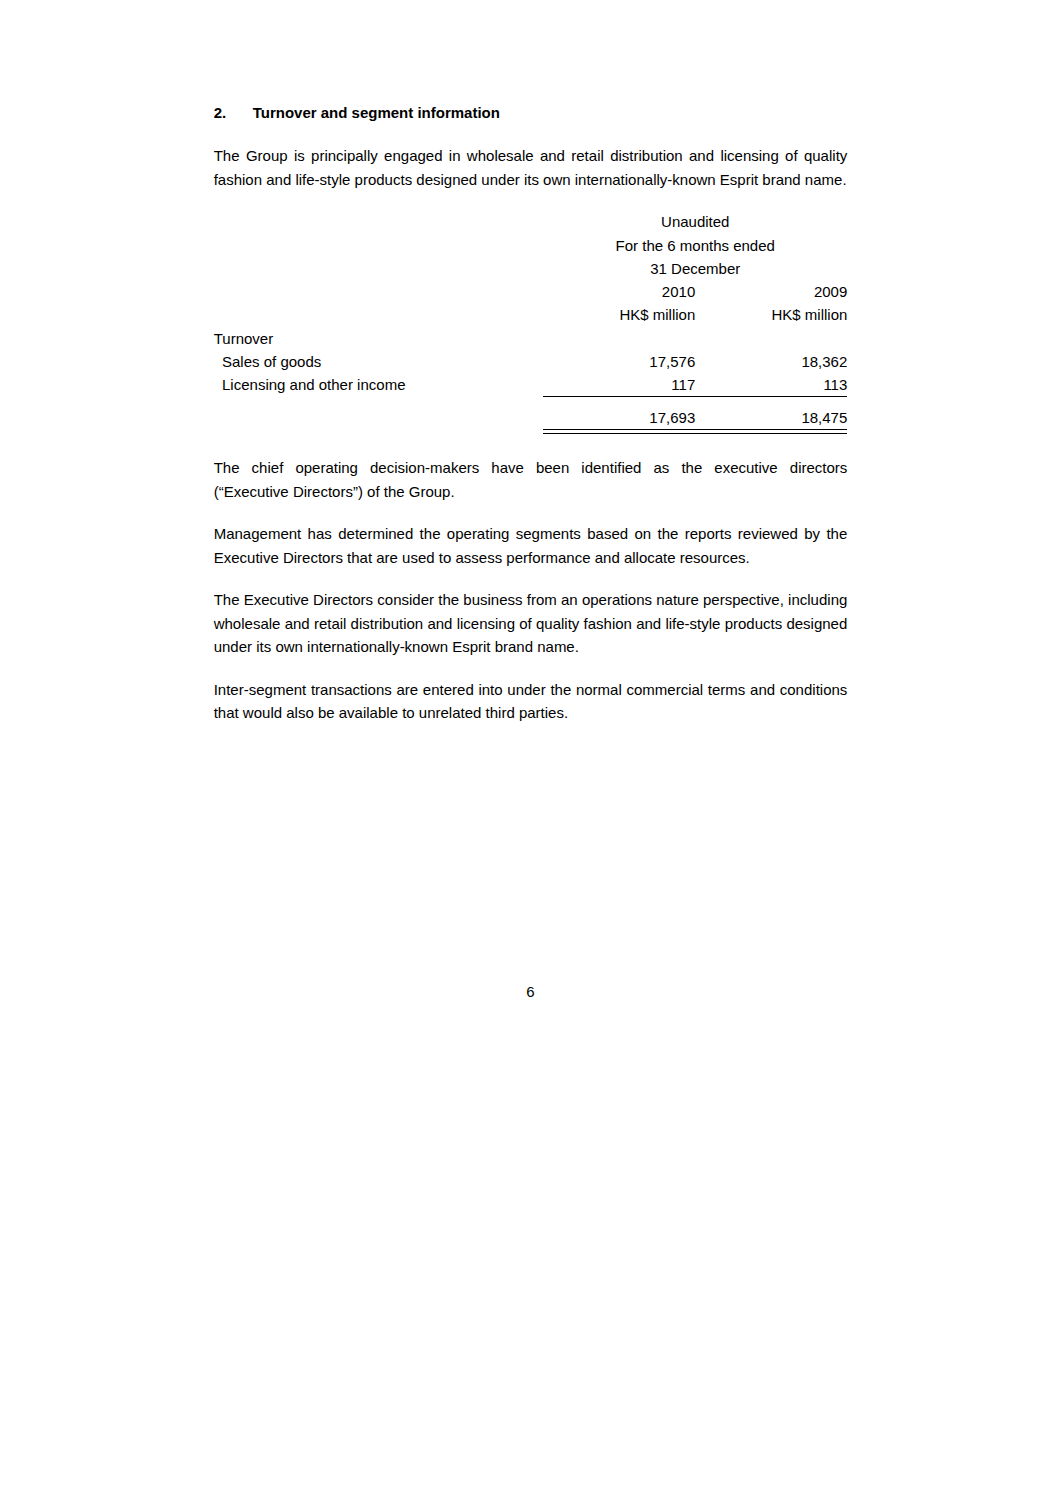2. Turnover and segment information
The Group is principally engaged in wholesale and retail distribution and licensing of quality fashion and life-style products designed under its own internationally-known Esprit brand name.
| | Unaudited |
| | For the 6 months ended |
| | 31 December |
| | 2010 | 2009 |
| | HK$ million | HK$ million |
| Turnover | | |
| Sales of goods | 17,576 | 18,362 |
| Licensing and other income | 117 | 113 |
| | 17,693 | 18,475 |
The chief operating decision-makers have been identified as the executive directors (“Executive Directors”) of the Group.
Management has determined the operating segments based on the reports reviewed by the Executive Directors that are used to assess performance and allocate resources.
The Executive Directors consider the business from an operations nature perspective, including wholesale and retail distribution and licensing of quality fashion and life-style products designed under its own internationally-known Esprit brand name.
Inter-segment transactions are entered into under the normal commercial terms and conditions that would also be available to unrelated third parties.
6